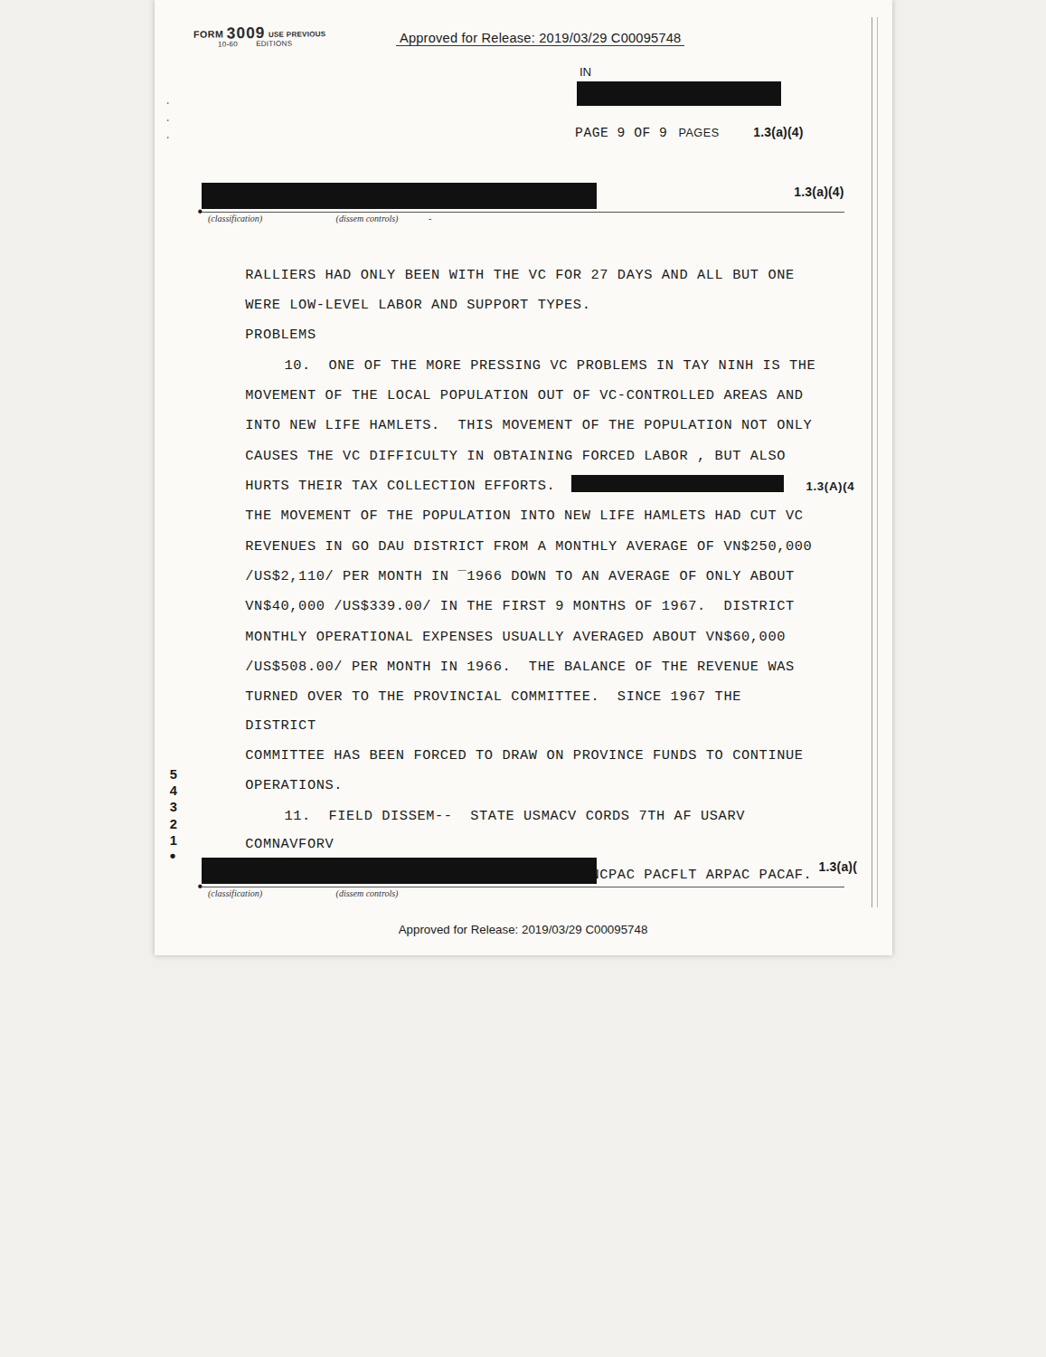FORM 3009 USE PREVIOUS
10-60 EDITIONS
Approved for Release: 2019/03/29 C00095748
IN
PAGE 9 OF 9 PAGES 1.3(a)(4)
·
·
·
1.3(a)(4)
•
(classification) (dissem controls)-
RALLIERS HAD ONLY BEEN WITH THE VC FOR 27 DAYS AND ALL BUT ONE
WERE LOW-LEVEL LABOR AND SUPPORT TYPES.
PROBLEMS
10. ONE OF THE MORE PRESSING VC PROBLEMS IN TAY NINH IS THE
MOVEMENT OF THE LOCAL POPULATION OUT OF VC-CONTROLLED AREAS AND
INTO NEW LIFE HAMLETS. THIS MOVEMENT OF THE POPULATION NOT ONLY
CAUSES THE VC DIFFICULTY IN OBTAINING FORCED LABOR , BUT ALSO
HURTS THEIR TAX COLLECTION EFFORTS. 1.3(a)(4
THE MOVEMENT OF THE POPULATION INTO NEW LIFE HAMLETS HAD CUT VC
REVENUES IN GO DAU DISTRICT FROM A MONTHLY AVERAGE OF VN$250,000
/US$2,110/ PER MONTH IN ‾1966 DOWN TO AN AVERAGE OF ONLY ABOUT
VN$40,000 /US$339.00/ IN THE FIRST 9 MONTHS OF 1967. DISTRICT
MONTHLY OPERATIONAL EXPENSES USUALLY AVERAGED ABOUT VN$60,000
/US$508.00/ PER MONTH IN 1966. THE BALANCE OF THE REVENUE WAS
TURNED OVER TO THE PROVINCIAL COMMITTEE. SINCE 1967 THE DISTRICT
COMMITTEE HAS BEEN FORCED TO DRAW ON PROVINCE FUNDS TO CONTINUE
OPERATIONS.
11. FIELD DISSEM-- STATE USMACV CORDS 7TH AF USARV COMNAVFORV
USAID DIR/JUSPAO /MR. ZORTHIAN ONLY/ CINCPAC PACFLT ARPAC PACAF.
5
4
3
2
1
•
1.3(a)(
•
(classification) (dissem controls)
Approved for Release: 2019/03/29 C00095748